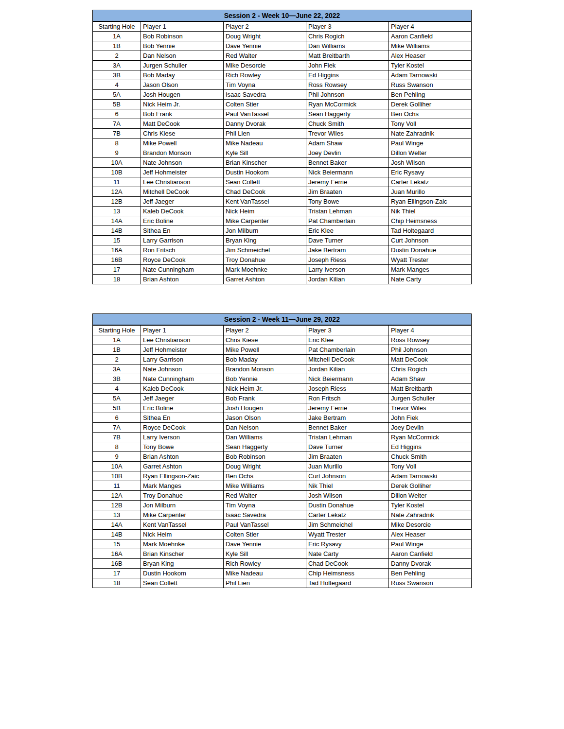Session 2 - Week 10—June 22, 2022
| Starting Hole | Player 1 | Player 2 | Player 3 | Player 4 |
| --- | --- | --- | --- | --- |
| 1A | Bob Robinson | Doug Wright | Chris Rogich | Aaron Canfield |
| 1B | Bob Yennie | Dave Yennie | Dan Williams | Mike Williams |
| 2 | Dan Nelson | Red Walter | Matt Breitbarth | Alex Heaser |
| 3A | Jurgen Schuller | Mike Desorcie | John Fiek | Tyler Kostel |
| 3B | Bob Maday | Rich Rowley | Ed Higgins | Adam Tarnowski |
| 4 | Jason Olson | Tim Voyna | Ross Rowsey | Russ Swanson |
| 5A | Josh Hougen | Isaac Savedra | Phil Johnson | Ben Pehling |
| 5B | Nick Heim Jr. | Colten Stier | Ryan McCormick | Derek Golliher |
| 6 | Bob Frank | Paul VanTassel | Sean Haggerty | Ben Ochs |
| 7A | Matt DeCook | Danny Dvorak | Chuck Smith | Tony Voll |
| 7B | Chris Kiese | Phil Lien | Trevor Wiles | Nate Zahradnik |
| 8 | Mike Powell | Mike Nadeau | Adam Shaw | Paul Winge |
| 9 | Brandon Monson | Kyle Sill | Joey Devlin | Dillon Welter |
| 10A | Nate Johnson | Brian Kinscher | Bennet Baker | Josh Wilson |
| 10B | Jeff Hohmeister | Dustin Hookom | Nick Beiermann | Eric Rysavy |
| 11 | Lee Christianson | Sean Collett | Jeremy Ferrie | Carter Lekatz |
| 12A | Mitchell DeCook | Chad DeCook | Jim Braaten | Juan Murillo |
| 12B | Jeff Jaeger | Kent VanTassel | Tony Bowe | Ryan Ellingson-Zaic |
| 13 | Kaleb DeCook | Nick Heim | Tristan Lehman | Nik Thiel |
| 14A | Eric Boline | Mike Carpenter | Pat Chamberlain | Chip Heimsness |
| 14B | Sithea En | Jon Milburn | Eric Klee | Tad Holtegaard |
| 15 | Larry Garrison | Bryan King | Dave Turner | Curt Johnson |
| 16A | Ron Fritsch | Jim Schmeichel | Jake Bertram | Dustin Donahue |
| 16B | Royce DeCook | Troy Donahue | Joseph Riess | Wyatt Trester |
| 17 | Nate Cunningham | Mark Moehnke | Larry Iverson | Mark Manges |
| 18 | Brian Ashton | Garret Ashton | Jordan Kilian | Nate Carty |
Session 2 - Week 11—June 29, 2022
| Starting Hole | Player 1 | Player 2 | Player 3 | Player 4 |
| --- | --- | --- | --- | --- |
| 1A | Lee Christianson | Chris Kiese | Eric Klee | Ross Rowsey |
| 1B | Jeff Hohmeister | Mike Powell | Pat Chamberlain | Phil Johnson |
| 2 | Larry Garrison | Bob Maday | Mitchell DeCook | Matt DeCook |
| 3A | Nate Johnson | Brandon Monson | Jordan Kilian | Chris Rogich |
| 3B | Nate Cunningham | Bob Yennie | Nick Beiermann | Adam Shaw |
| 4 | Kaleb DeCook | Nick Heim Jr. | Joseph Riess | Matt Breitbarth |
| 5A | Jeff Jaeger | Bob Frank | Ron Fritsch | Jurgen Schuller |
| 5B | Eric Boline | Josh Hougen | Jeremy Ferrie | Trevor Wiles |
| 6 | Sithea En | Jason Olson | Jake Bertram | John Fiek |
| 7A | Royce DeCook | Dan Nelson | Bennet Baker | Joey Devlin |
| 7B | Larry Iverson | Dan Williams | Tristan Lehman | Ryan McCormick |
| 8 | Tony Bowe | Sean Haggerty | Dave Turner | Ed Higgins |
| 9 | Brian Ashton | Bob Robinson | Jim Braaten | Chuck Smith |
| 10A | Garret Ashton | Doug Wright | Juan Murillo | Tony Voll |
| 10B | Ryan Ellingson-Zaic | Ben Ochs | Curt Johnson | Adam Tarnowski |
| 11 | Mark Manges | Mike Williams | Nik Thiel | Derek Golliher |
| 12A | Troy Donahue | Red Walter | Josh Wilson | Dillon Welter |
| 12B | Jon Milburn | Tim Voyna | Dustin Donahue | Tyler Kostel |
| 13 | Mike Carpenter | Isaac Savedra | Carter Lekatz | Nate Zahradnik |
| 14A | Kent VanTassel | Paul VanTassel | Jim Schmeichel | Mike Desorcie |
| 14B | Nick Heim | Colten Stier | Wyatt Trester | Alex Heaser |
| 15 | Mark Moehnke | Dave Yennie | Eric Rysavy | Paul Winge |
| 16A | Brian Kinscher | Kyle Sill | Nate Carty | Aaron Canfield |
| 16B | Bryan King | Rich Rowley | Chad DeCook | Danny Dvorak |
| 17 | Dustin Hookom | Mike Nadeau | Chip Heimsness | Ben Pehling |
| 18 | Sean Collett | Phil Lien | Tad Holtegaard | Russ Swanson |